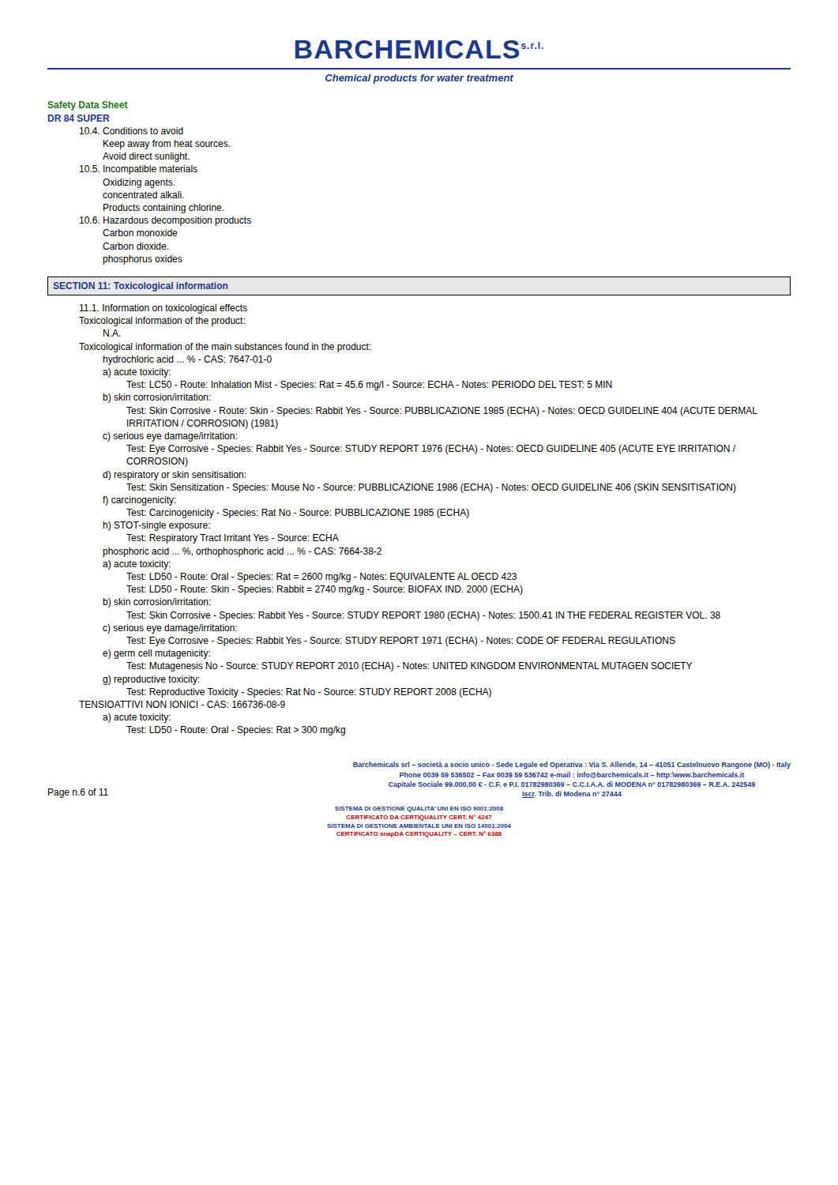BARCHEMICALSs.r.l.
Chemical products for water treatment
Safety Data Sheet
DR 84 SUPER
10.4. Conditions to avoid
Keep away from heat sources.
Avoid direct sunlight.
10.5. Incompatible materials
Oxidizing agents.
concentrated alkali.
Products containing chlorine.
10.6. Hazardous decomposition products
Carbon monoxide
Carbon dioxide.
phosphorus oxides
SECTION 11: Toxicological information
11.1. Information on toxicological effects
Toxicological information of the product:
N.A.
Toxicological information of the main substances found in the product:
hydrochloric acid ... % - CAS: 7647-01-0
a) acute toxicity:
Test: LC50 - Route: Inhalation Mist - Species: Rat = 45.6 mg/l - Source: ECHA - Notes: PERIODO DEL TEST: 5 MIN
b) skin corrosion/irritation:
Test: Skin Corrosive - Route: Skin - Species: Rabbit Yes - Source: PUBBLICAZIONE 1985 (ECHA) - Notes: OECD GUIDELINE 404 (ACUTE DERMAL IRRITATION / CORROSION) (1981)
c) serious eye damage/irritation:
Test: Eye Corrosive - Species: Rabbit Yes - Source: STUDY REPORT 1976 (ECHA) - Notes: OECD GUIDELINE 405 (ACUTE EYE IRRITATION / CORROSION)
d) respiratory or skin sensitisation:
Test: Skin Sensitization - Species: Mouse No - Source: PUBBLICAZIONE 1986 (ECHA) - Notes: OECD GUIDELINE 406 (SKIN SENSITISATION)
f) carcinogenicity:
Test: Carcinogenicity - Species: Rat No - Source: PUBBLICAZIONE 1985 (ECHA)
h) STOT-single exposure:
Test: Respiratory Tract Irritant Yes - Source: ECHA
phosphoric acid ... %, orthophosphoric acid ... % - CAS: 7664-38-2
a) acute toxicity:
Test: LD50 - Route: Oral - Species: Rat = 2600 mg/kg - Notes: EQUIVALENTE AL OECD 423
Test: LD50 - Route: Skin - Species: Rabbit = 2740 mg/kg - Source: BIOFAX IND. 2000 (ECHA)
b) skin corrosion/irritation:
Test: Skin Corrosive - Species: Rabbit Yes - Source: STUDY REPORT 1980 (ECHA) - Notes: 1500.41 IN THE FEDERAL REGISTER VOL. 38
c) serious eye damage/irritation:
Test: Eye Corrosive - Species: Rabbit Yes - Source: STUDY REPORT 1971 (ECHA) - Notes: CODE OF FEDERAL REGULATIONS
e) germ cell mutagenicity:
Test: Mutagenesis No - Source: STUDY REPORT 2010 (ECHA) - Notes: UNITED KINGDOM ENVIRONMENTAL MUTAGEN SOCIETY
g) reproductive toxicity:
Test: Reproductive Toxicity - Species: Rat No - Source: STUDY REPORT 2008 (ECHA)
TENSIOATTIVI NON IONICI - CAS: 166736-08-9
a) acute toxicity:
Test: LD50 - Route: Oral - Species: Rat > 300 mg/kg
Page n.6 of 11
Barchemicals srl – società a socio unico - Sede Legale ed Operativa : Via S. Allende, 14 – 41051 Castelnuovo Rangone (MO) - Italy
Phone 0039 59 536502 – Fax 0039 59 536742 e-mail : info@barchemicals.it – http:\www.barchemicals.it
Capitale Sociale 99.000,00 € - C.F. e P.I. 01782980369 – C.C.I.A.A. di MODENA n° 01782980369 – R.E.A. 242549
Iscr. Trib. di Modena n° 27444
SISTEMA DI GESTIONE QUALITA’ UNI EN ISO 9001:2008
CERTIFICATO DA CERTIQUALITY CERT. N° 4247
SISTEMA DI GESTIONE AMBIENTALE UNI EN ISO 14001:2004
CERTIFICATO snapDA CERTIQUALITY – CERT. N° 6388